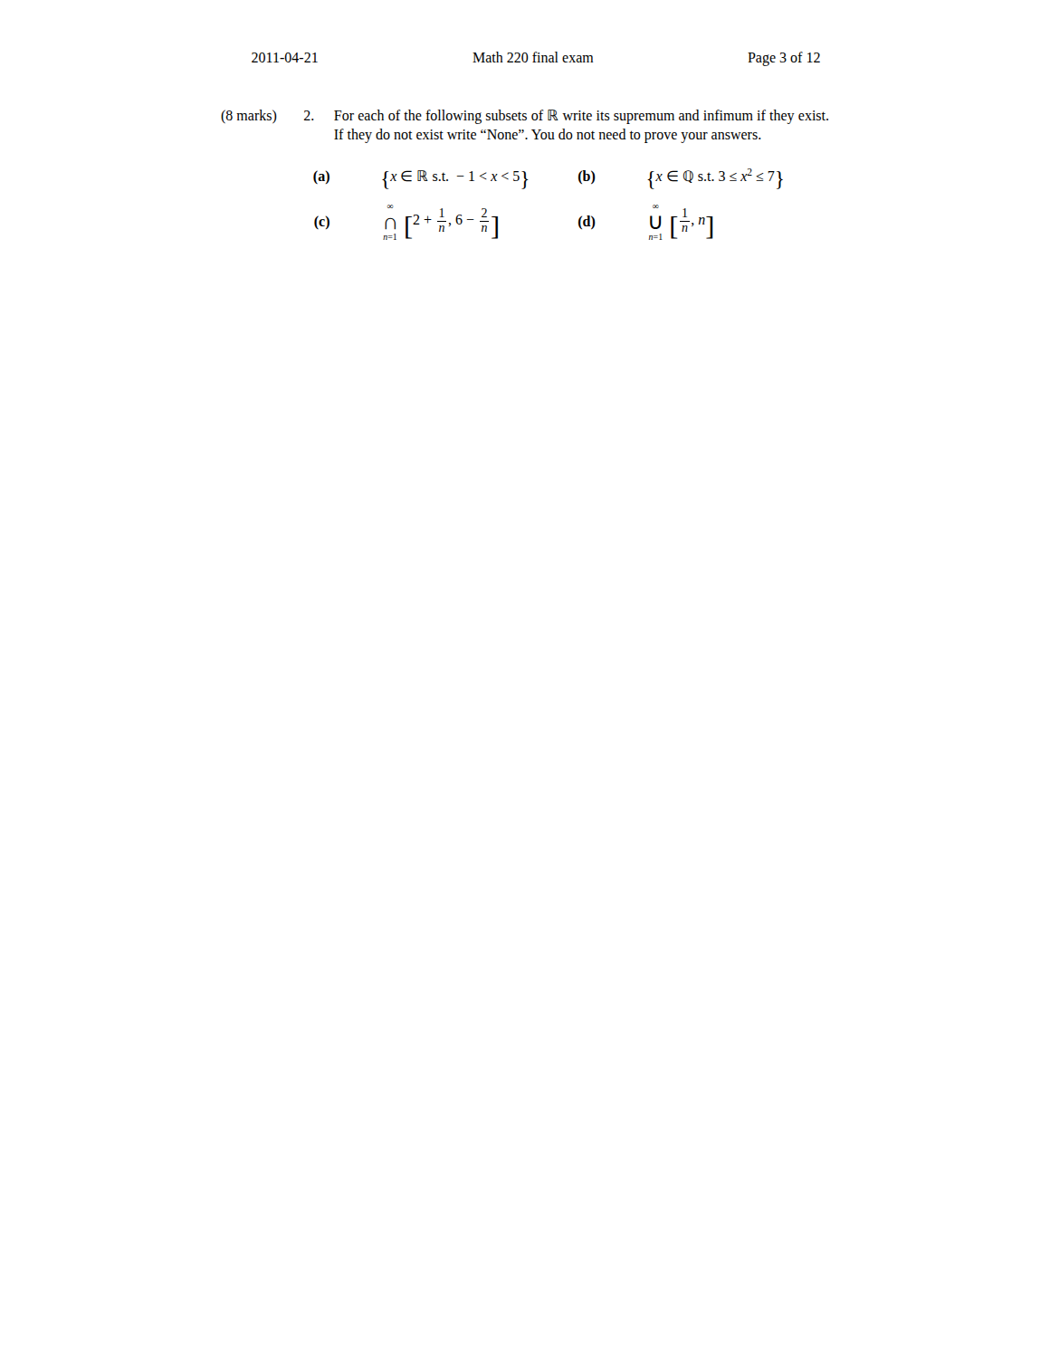2011-04-21 Math 220 final exam Page 3 of 12
(8 marks)
2.
For each of the following subsets of ℝ write its supremum and infimum if they exist. If they do not exist write “None”. You do not need to prove your answers.
(a)
{x ∈ ℝ s.t. − 1 < x < 5}
(b)
{x ∈ ℚ s.t. 3 ≤ x2 ≤ 7}
(c)
∞ ∩ n=1 [2 + 1 n, 6 − 2 n]
(d)
∞ ∪ n=1 [1 n, n]